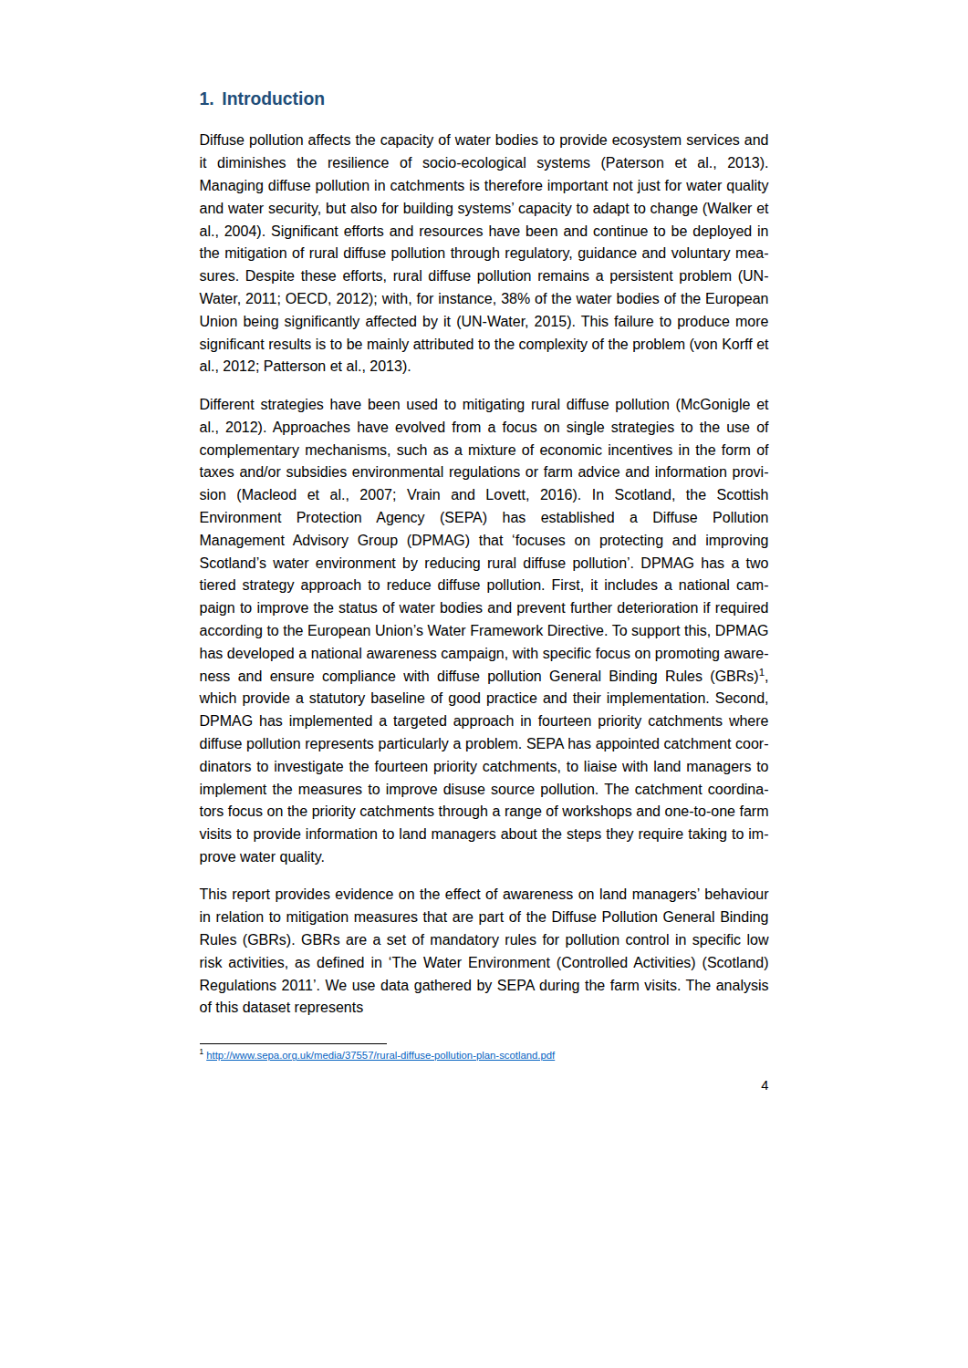1. Introduction
Diffuse pollution affects the capacity of water bodies to provide ecosystem services and it diminishes the resilience of socio-ecological systems (Paterson et al., 2013). Managing diffuse pollution in catchments is therefore important not just for water quality and water security, but also for building systems’ capacity to adapt to change (Walker et al., 2004). Significant efforts and resources have been and continue to be deployed in the mitigation of rural diffuse pollution through regulatory, guidance and voluntary measures. Despite these efforts, rural diffuse pollution remains a persistent problem (UN-Water, 2011; OECD, 2012); with, for instance, 38% of the water bodies of the European Union being significantly affected by it (UN-Water, 2015). This failure to produce more significant results is to be mainly attributed to the complexity of the problem (von Korff et al., 2012; Patterson et al., 2013).
Different strategies have been used to mitigating rural diffuse pollution (McGonigle et al., 2012). Approaches have evolved from a focus on single strategies to the use of complementary mechanisms, such as a mixture of economic incentives in the form of taxes and/or subsidies environmental regulations or farm advice and information provision (Macleod et al., 2007; Vrain and Lovett, 2016). In Scotland, the Scottish Environment Protection Agency (SEPA) has established a Diffuse Pollution Management Advisory Group (DPMAG) that ‘focuses on protecting and improving Scotland’s water environment by reducing rural diffuse pollution’. DPMAG has a two tiered strategy approach to reduce diffuse pollution. First, it includes a national campaign to improve the status of water bodies and prevent further deterioration if required according to the European Union’s Water Framework Directive. To support this, DPMAG has developed a national awareness campaign, with specific focus on promoting awareness and ensure compliance with diffuse pollution General Binding Rules (GBRs)1, which provide a statutory baseline of good practice and their implementation. Second, DPMAG has implemented a targeted approach in fourteen priority catchments where diffuse pollution represents particularly a problem. SEPA has appointed catchment coordinators to investigate the fourteen priority catchments, to liaise with land managers to implement the measures to improve disuse source pollution. The catchment coordinators focus on the priority catchments through a range of workshops and one-to-one farm visits to provide information to land managers about the steps they require taking to improve water quality.
This report provides evidence on the effect of awareness on land managers’ behaviour in relation to mitigation measures that are part of the Diffuse Pollution General Binding Rules (GBRs). GBRs are a set of mandatory rules for pollution control in specific low risk activities, as defined in ‘The Water Environment (Controlled Activities) (Scotland) Regulations 2011’. We use data gathered by SEPA during the farm visits. The analysis of this dataset represents
1 http://www.sepa.org.uk/media/37557/rural-diffuse-pollution-plan-scotland.pdf
4